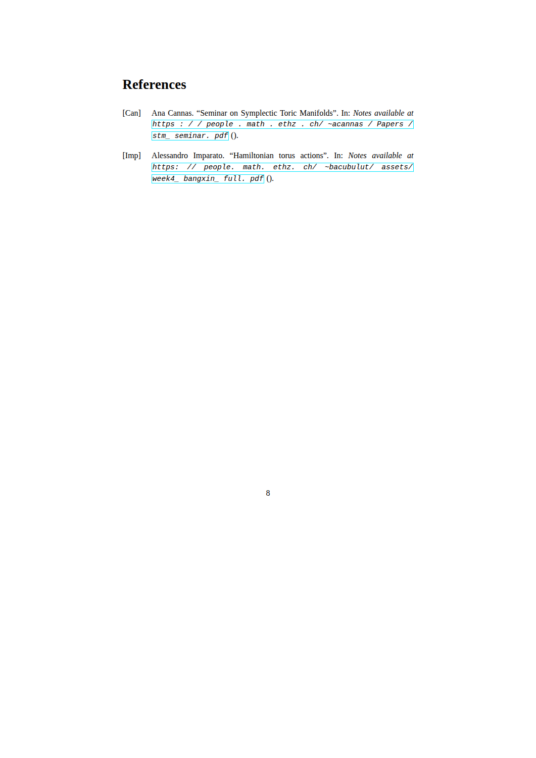References
[Can]
Ana Cannas. “Seminar on Symplectic Toric Manifolds”. In: Notes available at https : / / people . math . ethz . ch/ ~acannas / Papers / stm_ seminar. pdf ().
[Imp]
Alessandro Imparato. “Hamiltonian torus actions”. In: Notes available at https: // people. math. ethz. ch/ ~bacubulut/ assets/ week4_ bangxin_ full. pdf ().
8